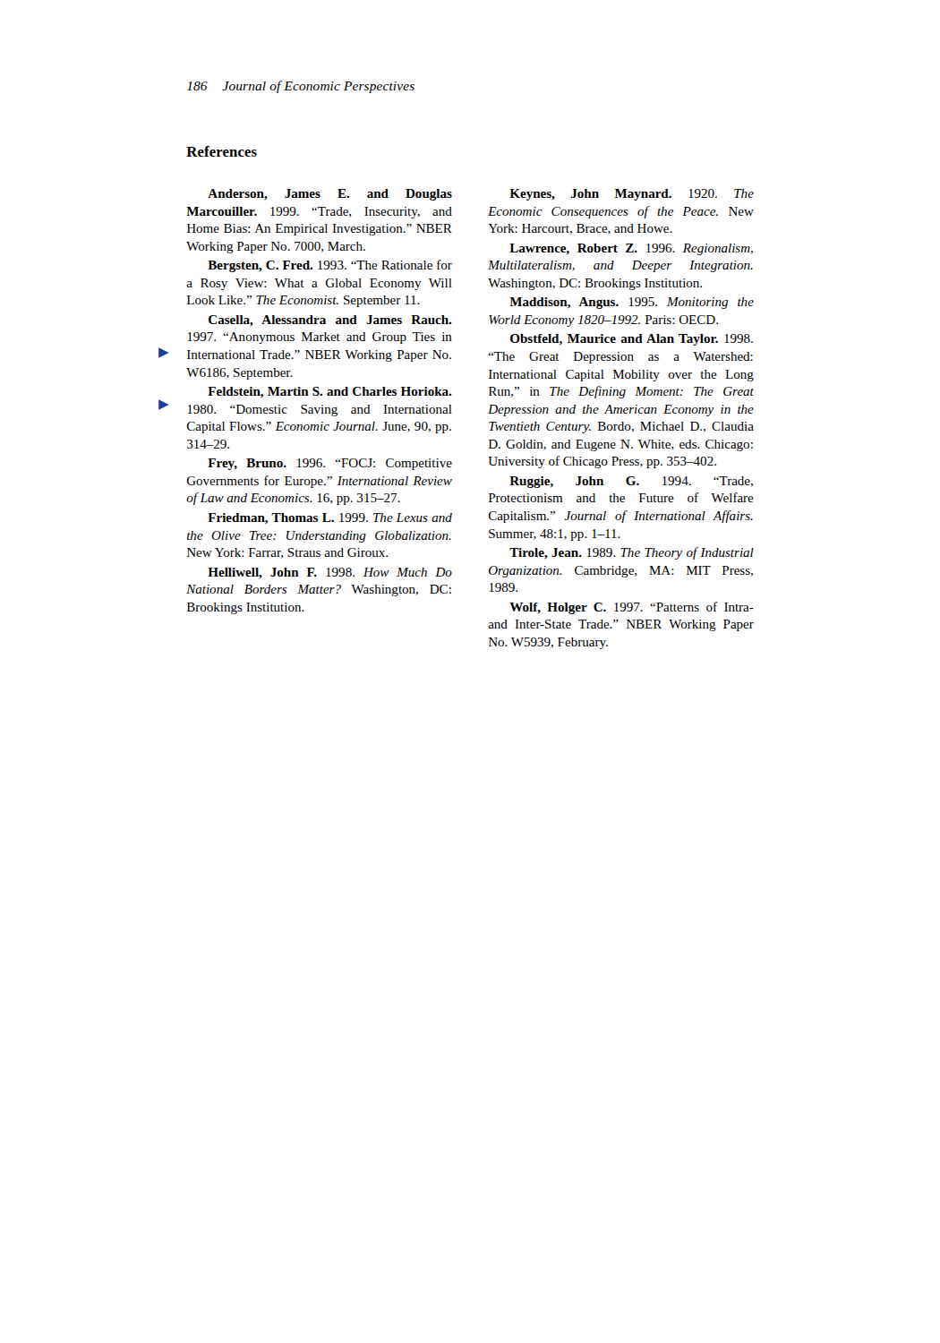186 Journal of Economic Perspectives
References
Anderson, James E. and Douglas Marcouiller. 1999. “Trade, Insecurity, and Home Bias: An Empirical Investigation.” NBER Working Paper No. 7000, March.
Bergsten, C. Fred. 1993. “The Rationale for a Rosy View: What a Global Economy Will Look Like.” The Economist. September 11.
Casella, Alessandra and James Rauch. 1997. “Anonymous Market and Group Ties in International Trade.” NBER Working Paper No. W6186, September.
Feldstein, Martin S. and Charles Horioka. 1980. “Domestic Saving and International Capital Flows.” Economic Journal. June, 90, pp. 314–29.
Frey, Bruno. 1996. “FOCJ: Competitive Governments for Europe.” International Review of Law and Economics. 16, pp. 315–27.
Friedman, Thomas L. 1999. The Lexus and the Olive Tree: Understanding Globalization. New York: Farrar, Straus and Giroux.
Helliwell, John F. 1998. How Much Do National Borders Matter? Washington, DC: Brookings Institution.
Keynes, John Maynard. 1920. The Economic Consequences of the Peace. New York: Harcourt, Brace, and Howe.
Lawrence, Robert Z. 1996. Regionalism, Multilateralism, and Deeper Integration. Washington, DC: Brookings Institution.
Maddison, Angus. 1995. Monitoring the World Economy 1820–1992. Paris: OECD.
Obstfeld, Maurice and Alan Taylor. 1998. “The Great Depression as a Watershed: International Capital Mobility over the Long Run,” in The Defining Moment: The Great Depression and the American Economy in the Twentieth Century. Bordo, Michael D., Claudia D. Goldin, and Eugene N. White, eds. Chicago: University of Chicago Press, pp. 353–402.
Ruggie, John G. 1994. “Trade, Protectionism and the Future of Welfare Capitalism.” Journal of International Affairs. Summer, 48:1, pp. 1–11.
Tirole, Jean. 1989. The Theory of Industrial Organization. Cambridge, MA: MIT Press, 1989.
Wolf, Holger C. 1997. “Patterns of Intra- and Inter-State Trade.” NBER Working Paper No. W5939, February.